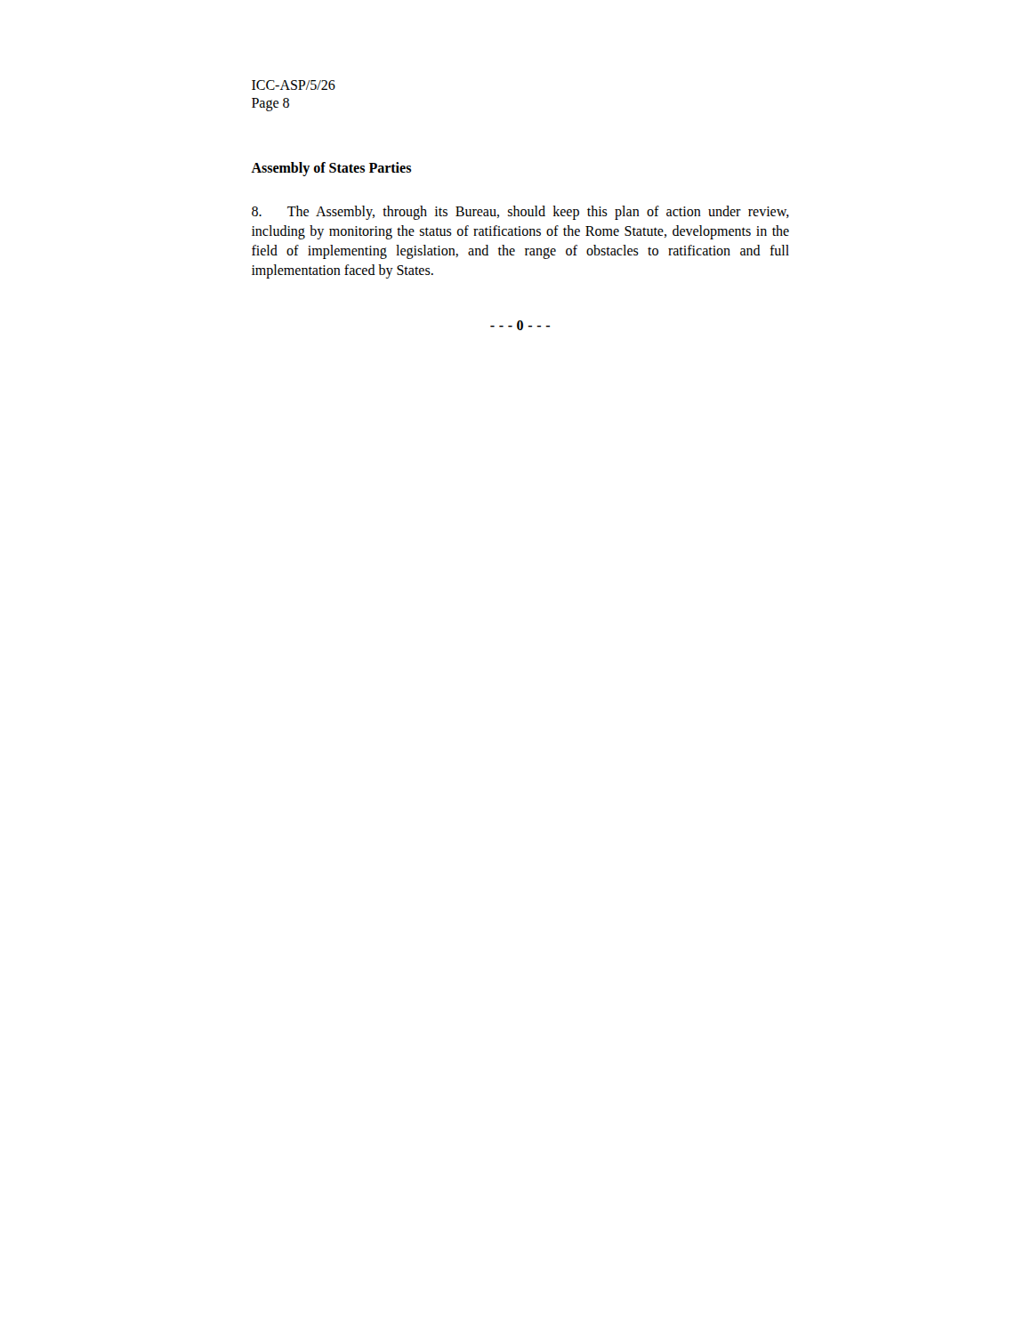ICC-ASP/5/26
Page 8
Assembly of States Parties
8. The Assembly, through its Bureau, should keep this plan of action under review, including by monitoring the status of ratifications of the Rome Statute, developments in the field of implementing legislation, and the range of obstacles to ratification and full implementation faced by States.
- - - 0 - - -